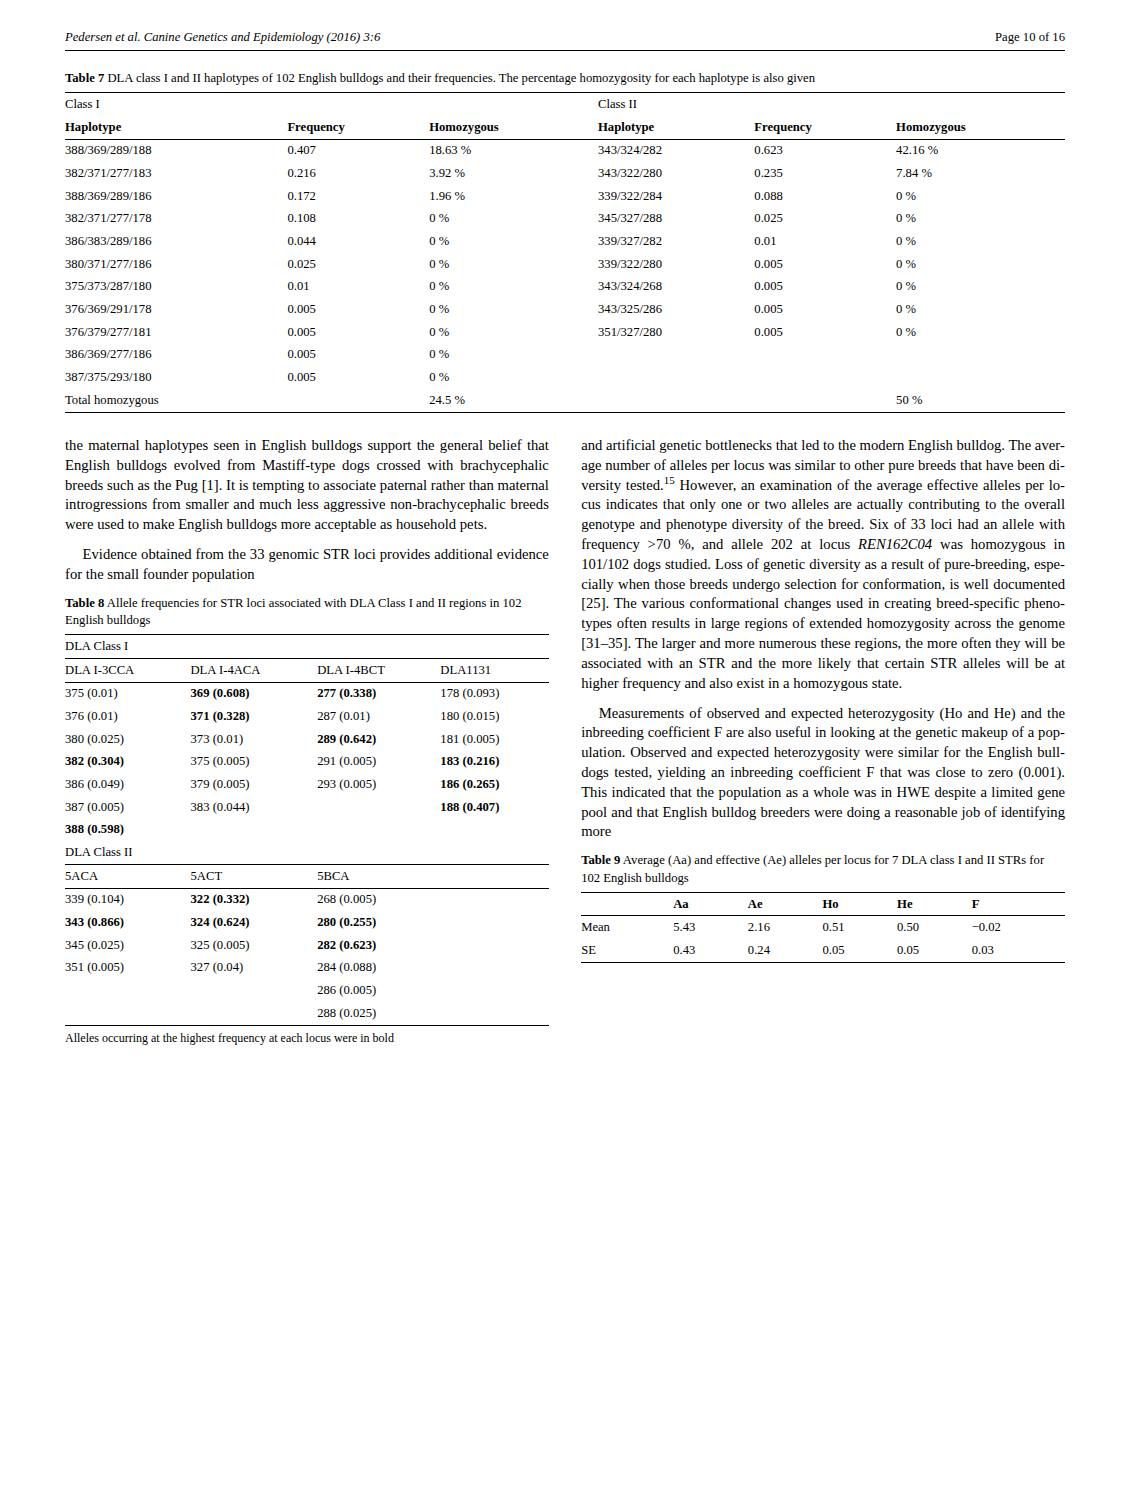Pedersen et al. Canine Genetics and Epidemiology (2016) 3:6
Page 10 of 16
Table 7 DLA class I and II haplotypes of 102 English bulldogs and their frequencies. The percentage homozygosity for each haplotype is also given
| Class I | Class II |
| --- | --- |
| Haplotype | Frequency | Homozygous | Haplotype | Frequency | Homozygous |
| 388/369/289/188 | 0.407 | 18.63 % | 343/324/282 | 0.623 | 42.16 % |
| 382/371/277/183 | 0.216 | 3.92 % | 343/322/280 | 0.235 | 7.84 % |
| 388/369/289/186 | 0.172 | 1.96 % | 339/322/284 | 0.088 | 0 % |
| 382/371/277/178 | 0.108 | 0 % | 345/327/288 | 0.025 | 0 % |
| 386/383/289/186 | 0.044 | 0 % | 339/327/282 | 0.01 | 0 % |
| 380/371/277/186 | 0.025 | 0 % | 339/322/280 | 0.005 | 0 % |
| 375/373/287/180 | 0.01 | 0 % | 343/324/268 | 0.005 | 0 % |
| 376/369/291/178 | 0.005 | 0 % | 343/325/286 | 0.005 | 0 % |
| 376/379/277/181 | 0.005 | 0 % | 351/327/280 | 0.005 | 0 % |
| 386/369/277/186 | 0.005 | 0 % | | | |
| 387/375/293/180 | 0.005 | 0 % | | | |
| Total homozygous | | 24.5 % | | | 50 % |
the maternal haplotypes seen in English bulldogs support the general belief that English bulldogs evolved from Mastiff-type dogs crossed with brachycephalic breeds such as the Pug [1]. It is tempting to associate paternal rather than maternal introgressions from smaller and much less aggressive non-brachycephalic breeds were used to make English bulldogs more acceptable as household pets.
Evidence obtained from the 33 genomic STR loci provides additional evidence for the small founder population
Table 8 Allele frequencies for STR loci associated with DLA Class I and II regions in 102 English bulldogs
| DLA Class I |
| DLA I-3CCA | DLA I-4ACA | DLA I-4BCT | DLA1131 |
| 375 (0.01) | 369 (0.608) | 277 (0.338) | 178 (0.093) |
| 376 (0.01) | 371 (0.328) | 287 (0.01) | 180 (0.015) |
| 380 (0.025) | 373 (0.01) | 289 (0.642) | 181 (0.005) |
| 382 (0.304) | 375 (0.005) | 291 (0.005) | 183 (0.216) |
| 386 (0.049) | 379 (0.005) | 293 (0.005) | 186 (0.265) |
| 387 (0.005) | 383 (0.044) | | 188 (0.407) |
| 388 (0.598) | | | |
| DLA Class II |
| 5ACA | 5ACT | 5BCA | |
| 339 (0.104) | 322 (0.332) | 268 (0.005) | |
| 343 (0.866) | 324 (0.624) | 280 (0.255) | |
| 345 (0.025) | 325 (0.005) | 282 (0.623) | |
| 351 (0.005) | 327 (0.04) | 284 (0.088) | |
| | | 286 (0.005) | |
| | | 288 (0.025) | |
Alleles occurring at the highest frequency at each locus were in bold
and artificial genetic bottlenecks that led to the modern English bulldog. The average number of alleles per locus was similar to other pure breeds that have been diversity tested.15 However, an examination of the average effective alleles per locus indicates that only one or two alleles are actually contributing to the overall genotype and phenotype diversity of the breed. Six of 33 loci had an allele with frequency >70 %, and allele 202 at locus REN162C04 was homozygous in 101/102 dogs studied. Loss of genetic diversity as a result of pure-breeding, especially when those breeds undergo selection for conformation, is well documented [25]. The various conformational changes used in creating breed-specific phenotypes often results in large regions of extended homozygosity across the genome [31–35]. The larger and more numerous these regions, the more often they will be associated with an STR and the more likely that certain STR alleles will be at higher frequency and also exist in a homozygous state.
Measurements of observed and expected heterozygosity (Ho and He) and the inbreeding coefficient F are also useful in looking at the genetic makeup of a population. Observed and expected heterozygosity were similar for the English bulldogs tested, yielding an inbreeding coefficient F that was close to zero (0.001). This indicated that the population as a whole was in HWE despite a limited gene pool and that English bulldog breeders were doing a reasonable job of identifying more
Table 9 Average (Aa) and effective (Ae) alleles per locus for 7 DLA class I and II STRs for 102 English bulldogs
| | Aa | Ae | Ho | He | F |
| --- | --- | --- | --- | --- | --- |
| Mean | 5.43 | 2.16 | 0.51 | 0.50 | −0.02 |
| SE | 0.43 | 0.24 | 0.05 | 0.05 | 0.03 |